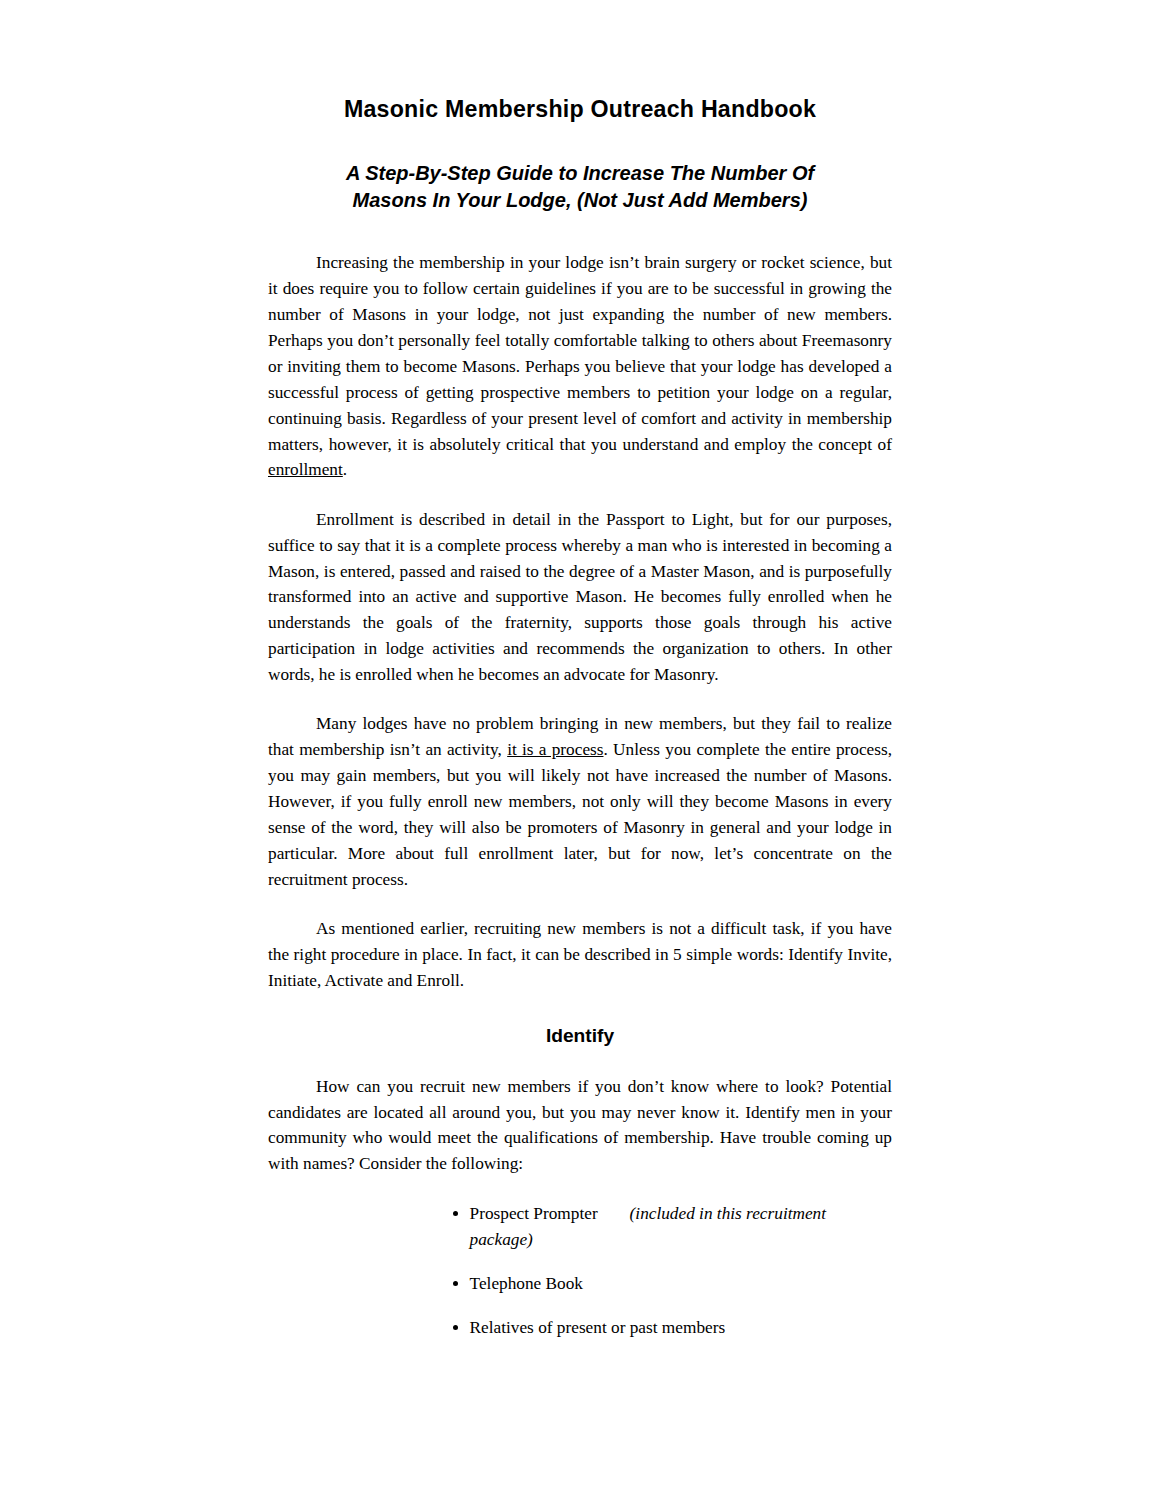Masonic Membership Outreach Handbook
A Step-By-Step Guide to Increase The Number Of
Masons In Your Lodge, (Not Just Add Members)
Increasing the membership in your lodge isn’t brain surgery or rocket science, but it does require you to follow certain guidelines if you are to be successful in growing the number of Masons in your lodge, not just expanding the number of new members. Perhaps you don’t personally feel totally comfortable talking to others about Freemasonry or inviting them to become Masons. Perhaps you believe that your lodge has developed a successful process of getting prospective members to petition your lodge on a regular, continuing basis. Regardless of your present level of comfort and activity in membership matters, however, it is absolutely critical that you understand and employ the concept of enrollment.
Enrollment is described in detail in the Passport to Light, but for our purposes, suffice to say that it is a complete process whereby a man who is interested in becoming a Mason, is entered, passed and raised to the degree of a Master Mason, and is purposefully transformed into an active and supportive Mason. He becomes fully enrolled when he understands the goals of the fraternity, supports those goals through his active participation in lodge activities and recommends the organization to others. In other words, he is enrolled when he becomes an advocate for Masonry.
Many lodges have no problem bringing in new members, but they fail to realize that membership isn’t an activity, it is a process. Unless you complete the entire process, you may gain members, but you will likely not have increased the number of Masons. However, if you fully enroll new members, not only will they become Masons in every sense of the word, they will also be promoters of Masonry in general and your lodge in particular. More about full enrollment later, but for now, let’s concentrate on the recruitment process.
As mentioned earlier, recruiting new members is not a difficult task, if you have the right procedure in place. In fact, it can be described in 5 simple words: Identify Invite, Initiate, Activate and Enroll.
Identify
How can you recruit new members if you don’t know where to look? Potential candidates are located all around you, but you may never know it. Identify men in your community who would meet the qualifications of membership. Have trouble coming up with names? Consider the following:
Prospect Prompter (included in this recruitment package)
Telephone Book
Relatives of present or past members